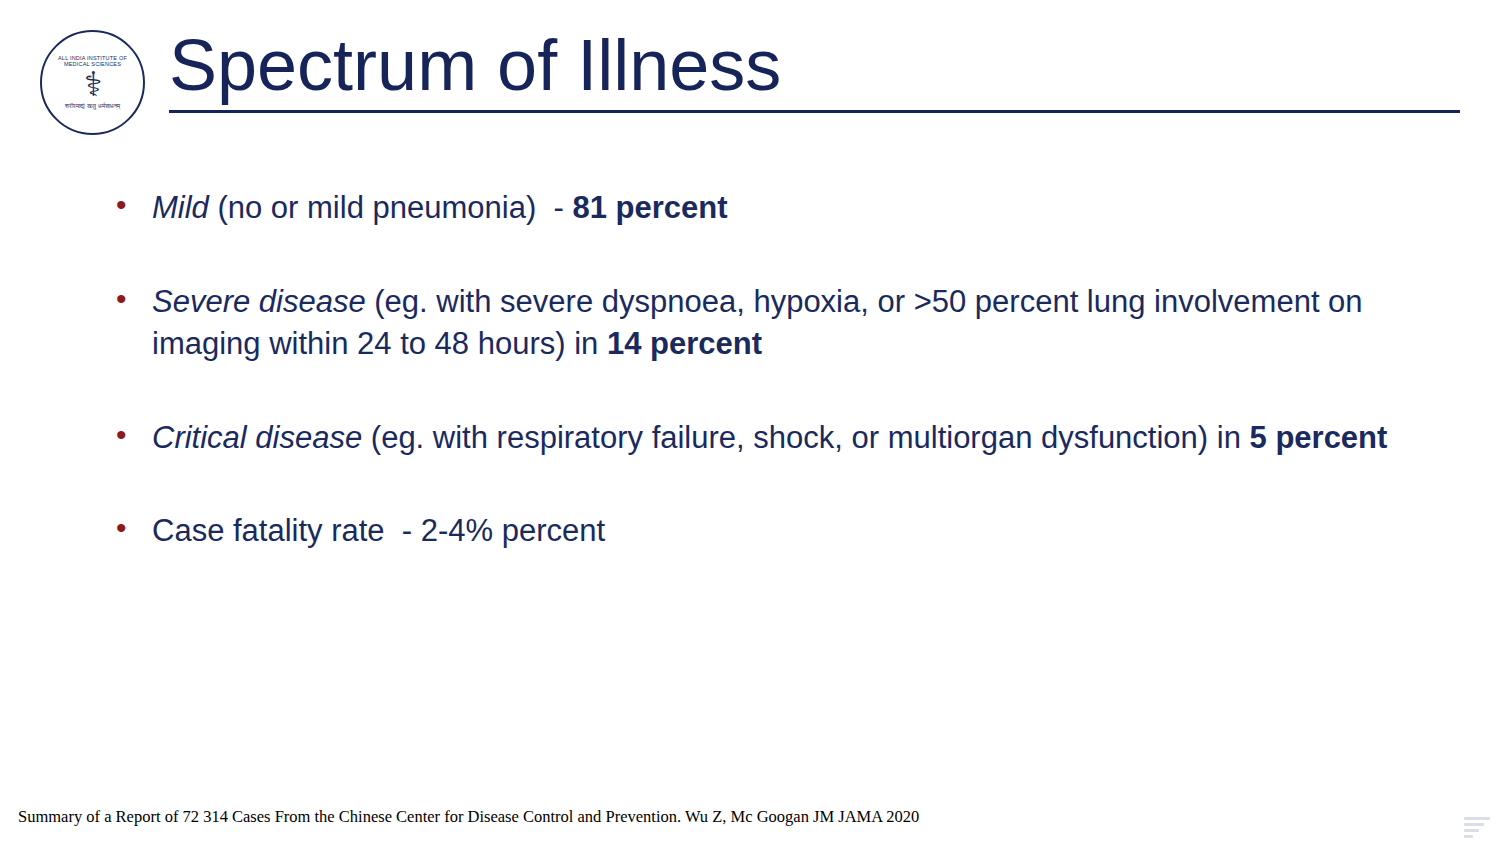ALL INDIA INSTITUTE OF MEDICAL SCIENCES
⚕
शरीरमाद्यं खलु धर्मसाधनम्
Spectrum of Illness
Mild (no or mild pneumonia) - 81 percent
Severe disease (eg. with severe dyspnoea, hypoxia, or >50 percent lung involvement on imaging within 24 to 48 hours) in 14 percent
Critical disease (eg. with respiratory failure, shock, or multiorgan dysfunction) in 5 percent
Case fatality rate - 2-4% percent
Summary of a Report of 72 314 Cases From the Chinese Center for Disease Control and Prevention. Wu Z, Mc Googan JM JAMA 2020